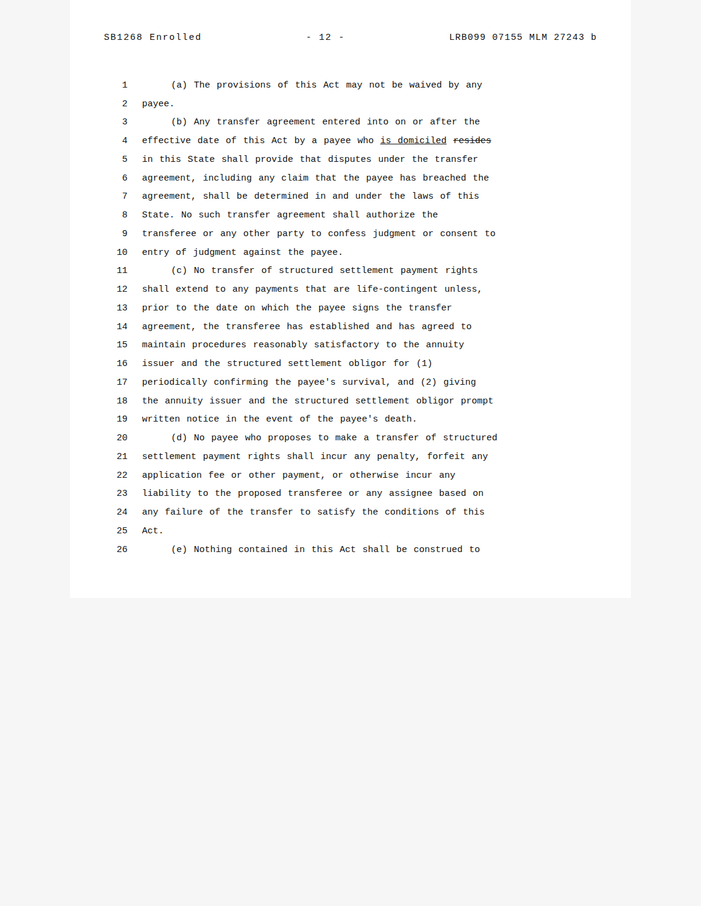SB1268 Enrolled - 12 - LRB099 07155 MLM 27243 b
(a) The provisions of this Act may not be waived by any
payee.
(b) Any transfer agreement entered into on or after the
effective date of this Act by a payee who is domiciled resides
in this State shall provide that disputes under the transfer
agreement, including any claim that the payee has breached the
agreement, shall be determined in and under the laws of this
State. No such transfer agreement shall authorize the
transferee or any other party to confess judgment or consent to
entry of judgment against the payee.
(c) No transfer of structured settlement payment rights
shall extend to any payments that are life-contingent unless,
prior to the date on which the payee signs the transfer
agreement, the transferee has established and has agreed to
maintain procedures reasonably satisfactory to the annuity
issuer and the structured settlement obligor for (1)
periodically confirming the payee's survival, and (2) giving
the annuity issuer and the structured settlement obligor prompt
written notice in the event of the payee's death.
(d) No payee who proposes to make a transfer of structured
settlement payment rights shall incur any penalty, forfeit any
application fee or other payment, or otherwise incur any
liability to the proposed transferee or any assignee based on
any failure of the transfer to satisfy the conditions of this
Act.
(e) Nothing contained in this Act shall be construed to